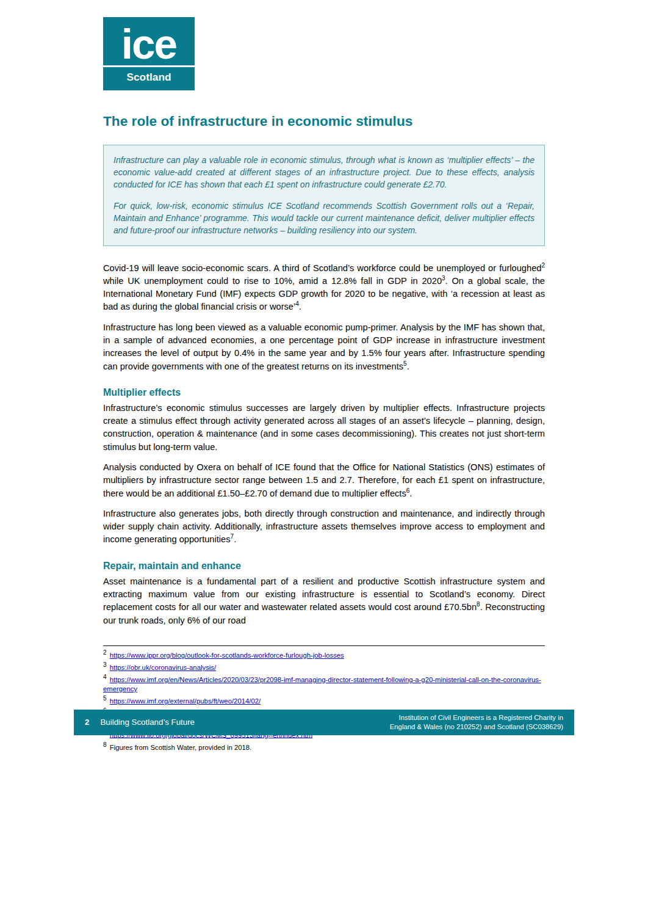ice
Scotland
The role of infrastructure in economic stimulus
Infrastructure can play a valuable role in economic stimulus, through what is known as ‘multiplier effects’ – the economic value-add created at different stages of an infrastructure project. Due to these effects, analysis conducted for ICE has shown that each £1 spent on infrastructure could generate £2.70.
For quick, low-risk, economic stimulus ICE Scotland recommends Scottish Government rolls out a ‘Repair, Maintain and Enhance’ programme. This would tackle our current maintenance deficit, deliver multiplier effects and future-proof our infrastructure networks – building resiliency into our system.
Covid-19 will leave socio-economic scars. A third of Scotland’s workforce could be unemployed or furloughed2 while UK unemployment could to rise to 10%, amid a 12.8% fall in GDP in 20203. On a global scale, the International Monetary Fund (IMF) expects GDP growth for 2020 to be negative, with ‘a recession at least as bad as during the global financial crisis or worse’4.
Infrastructure has long been viewed as a valuable economic pump-primer. Analysis by the IMF has shown that, in a sample of advanced economies, a one percentage point of GDP increase in infrastructure investment increases the level of output by 0.4% in the same year and by 1.5% four years after. Infrastructure spending can provide governments with one of the greatest returns on its investments5.
Multiplier effects
Infrastructure’s economic stimulus successes are largely driven by multiplier effects. Infrastructure projects create a stimulus effect through activity generated across all stages of an asset’s lifecycle – planning, design, construction, operation & maintenance (and in some cases decommissioning). This creates not just short-term stimulus but long-term value.
Analysis conducted by Oxera on behalf of ICE found that the Office for National Statistics (ONS) estimates of multipliers by infrastructure sector range between 1.5 and 2.7. Therefore, for each £1 spent on infrastructure, there would be an additional £1.50–£2.70 of demand due to multiplier effects6.
Infrastructure also generates jobs, both directly through construction and maintenance, and indirectly through wider supply chain activity. Additionally, infrastructure assets themselves improve access to employment and income generating opportunities7.
Repair, maintain and enhance
Asset maintenance is a fundamental part of a resilient and productive Scottish infrastructure system and extracting maximum value from our existing infrastructure is essential to Scotland’s economy. Direct replacement costs for all our water and wastewater related assets would cost around £70.5bn8. Reconstructing our trunk roads, only 6% of our road
2 https://www.ippr.org/blog/outlook-for-scotlands-workforce-furlough-job-losses
3 https://obr.uk/coronavirus-analysis/
4 https://www.imf.org/en/News/Articles/2020/03/23/pr2098-imf-managing-director-statement-following-a-g20-ministerial-call-on-the-coronavirus-emergency
5 https://www.imf.org/external/pubs/ft/weo/2014/02/
6 https://www.ice.org.uk/getattachment/news-and-insight/policy/infrastructure-as-a-stimulus/post-crisis-infrastructure-investment-insight-paper-covid-19.pdf.aspx#_ga=2.179966759.2015985077.1591167730-1129742483.1567513176
7 https://www.ilo.org/global/docs/WCMS_099513/lang--en/index.htm
8 Figures from Scottish Water, provided in 2018.
2 Building Scotland’s Future
Institution of Civil Engineers is a Registered Charity in
England & Wales (no 210252) and Scotland (SC038629)